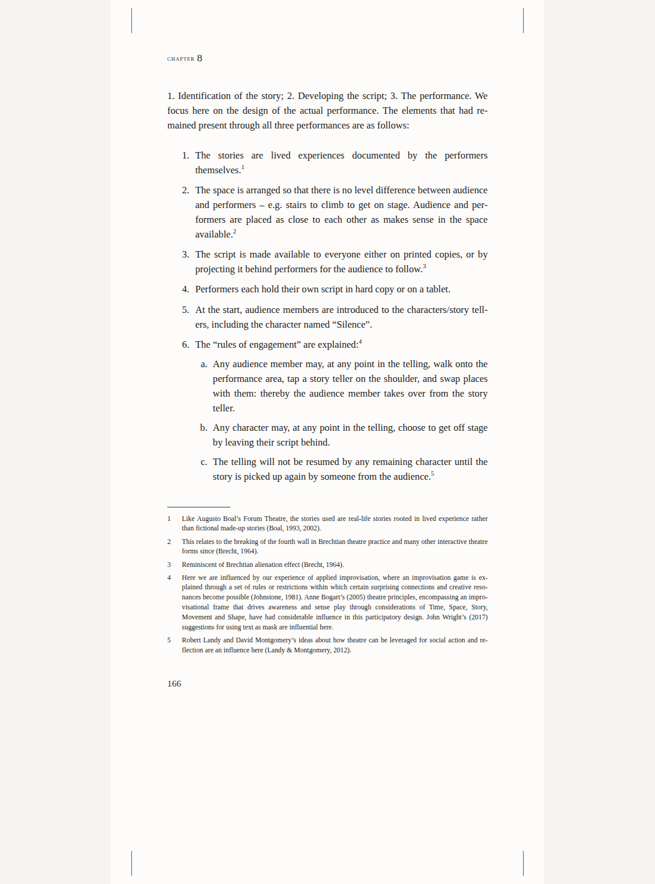chapter 8
1. Identification of the story; 2. Developing the script; 3. The performance. We focus here on the design of the actual performance. The elements that had remained present through all three performances are as follows:
The stories are lived experiences documented by the performers themselves.1
The space is arranged so that there is no level difference between audience and performers – e.g. stairs to climb to get on stage. Audience and performers are placed as close to each other as makes sense in the space available.2
The script is made available to everyone either on printed copies, or by projecting it behind performers for the audience to follow.3
Performers each hold their own script in hard copy or on a tablet.
At the start, audience members are introduced to the characters/story tellers, including the character named “Silence”.
The “rules of engagement” are explained:4
Any audience member may, at any point in the telling, walk onto the performance area, tap a story teller on the shoulder, and swap places with them: thereby the audience member takes over from the story teller.
Any character may, at any point in the telling, choose to get off stage by leaving their script behind.
The telling will not be resumed by any remaining character until the story is picked up again by someone from the audience.5
1 Like Augusto Boal’s Forum Theatre, the stories used are real-life stories rooted in lived experience rather than fictional made-up stories (Boal, 1993, 2002).
2 This relates to the breaking of the fourth wall in Brechtian theatre practice and many other interactive theatre forms since (Brecht, 1964).
3 Reminiscent of Brechtian alienation effect (Brecht, 1964).
4 Here we are influenced by our experience of applied improvisation, where an improvisation game is explained through a set of rules or restrictions within which certain surprising connections and creative resonances become possible (Johnstone, 1981). Anne Bogart’s (2005) theatre principles, encompassing an improvisational frame that drives awareness and sense play through considerations of Time, Space, Story, Movement and Shape, have had considerable influence in this participatory design. John Wright’s (2017) suggestions for using text as mask are influential here.
5 Robert Landy and David Montgomery’s ideas about how theatre can be leveraged for social action and reflection are an influence here (Landy & Montgomery, 2012).
166